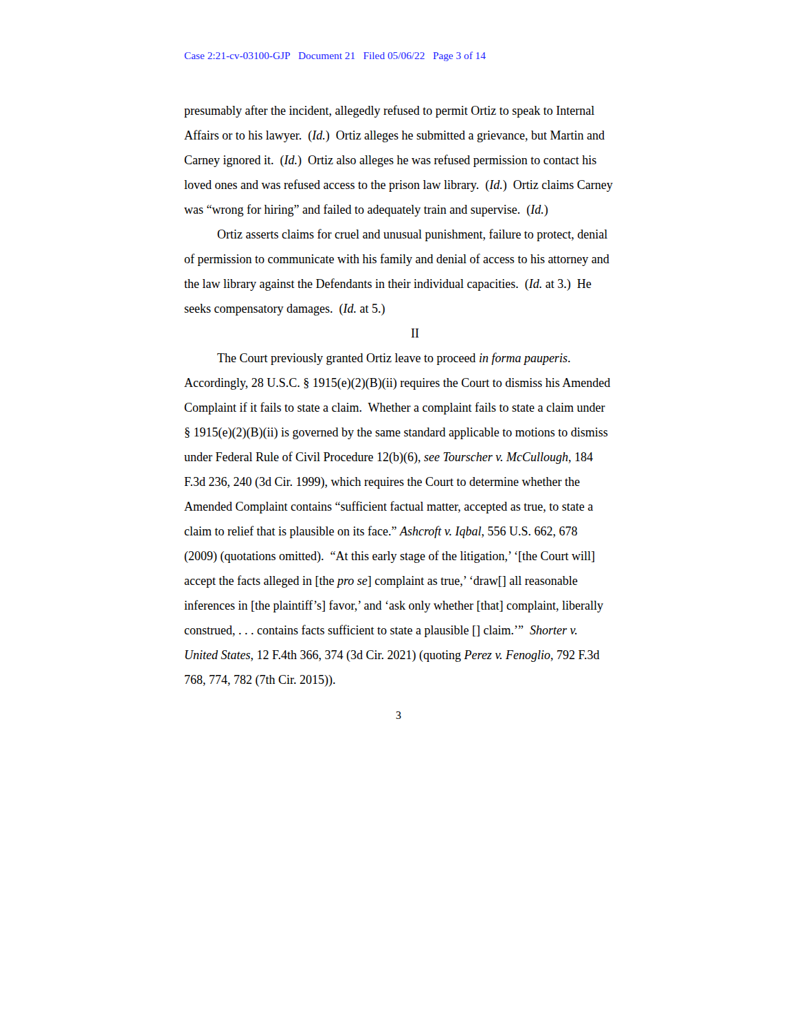Case 2:21-cv-03100-GJP Document 21 Filed 05/06/22 Page 3 of 14
presumably after the incident, allegedly refused to permit Ortiz to speak to Internal Affairs or to his lawyer. (Id.) Ortiz alleges he submitted a grievance, but Martin and Carney ignored it. (Id.) Ortiz also alleges he was refused permission to contact his loved ones and was refused access to the prison law library. (Id.) Ortiz claims Carney was “wrong for hiring” and failed to adequately train and supervise. (Id.)
Ortiz asserts claims for cruel and unusual punishment, failure to protect, denial of permission to communicate with his family and denial of access to his attorney and the law library against the Defendants in their individual capacities. (Id. at 3.) He seeks compensatory damages. (Id. at 5.)
II
The Court previously granted Ortiz leave to proceed in forma pauperis. Accordingly, 28 U.S.C. § 1915(e)(2)(B)(ii) requires the Court to dismiss his Amended Complaint if it fails to state a claim. Whether a complaint fails to state a claim under § 1915(e)(2)(B)(ii) is governed by the same standard applicable to motions to dismiss under Federal Rule of Civil Procedure 12(b)(6), see Tourscher v. McCullough, 184 F.3d 236, 240 (3d Cir. 1999), which requires the Court to determine whether the Amended Complaint contains “sufficient factual matter, accepted as true, to state a claim to relief that is plausible on its face.” Ashcroft v. Iqbal, 556 U.S. 662, 678 (2009) (quotations omitted). “At this early stage of the litigation,’ ‘[the Court will] accept the facts alleged in [the pro se] complaint as true,’ ‘draw[] all reasonable inferences in [the plaintiff’s] favor,’ and ‘ask only whether [that] complaint, liberally construed, . . . contains facts sufficient to state a plausible [] claim.’” Shorter v. United States, 12 F.4th 366, 374 (3d Cir. 2021) (quoting Perez v. Fenoglio, 792 F.3d 768, 774, 782 (7th Cir. 2015)).
3